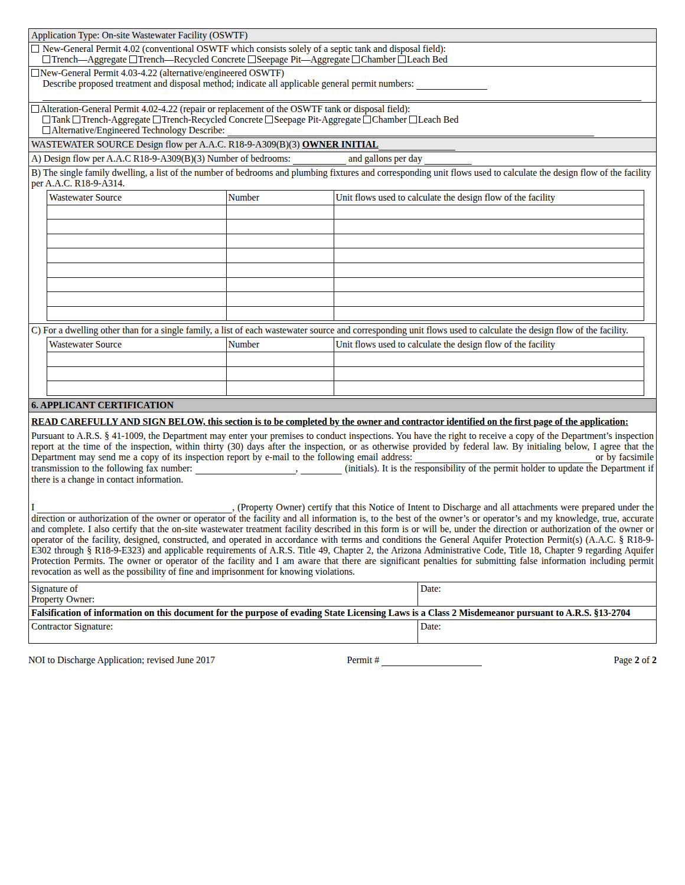| Application Type: On-site Wastewater Facility (OSWTF) |
| New-General Permit 4.02 (conventional OSWTF which consists solely of a septic tank and disposal field): Trench—Aggregate Trench—Recycled Concrete Seepage Pit—Aggregate Chamber Leach Bed |
| New-General Permit 4.03-4.22 (alternative/engineered OSWTF) Describe proposed treatment and disposal method; indicate all applicable general permit numbers: |
| Alteration-General Permit 4.02-4.22 (repair or replacement of the OSWTF tank or disposal field): Tank Trench-Aggregate Trench-Recycled Concrete Seepage Pit-Aggregate Chamber Leach Bed Alternative/Engineered Technology Describe: |
| WASTEWATER SOURCE Design flow per A.A.C. R18-9-A309(B)(3) OWNER INITIAL |
| A) Design flow per A.A.C R18-9-A309(B)(3) Number of bedrooms: and gallons per day |
| B) The single family dwelling, a list of the number of bedrooms and plumbing fixtures and corresponding unit flows used to calculate the design flow of the facility per A.A.C. R18-9-A314. / Wastewater Source / Number / Unit flows used to calculate the design flow of the facility / / --- / --- / --- / |
| C) For a dwelling other than for a single family, a list of each wastewater source and corresponding unit flows used to calculate the design flow of the facility. / Wastewater Source / Number / Unit flows used to calculate the design flow of the facility / / --- / --- / --- / |
| 6. APPLICANT CERTIFICATION |
| READ CAREFULLY AND SIGN BELOW, this section is to be completed by the owner and contractor identified on the first page of the application: Pursuant to A.R.S. § 41-1009, the Department may enter your premises to conduct inspections. You have the right to receive a copy of the Department’s inspection report at the time of the inspection, within thirty (30) days after the inspection, or as otherwise provided by federal law. By initialing below, I agree that the Department may send me a copy of its inspection report by e-mail to the following email address: or by facsimile transmission to the following fax number: , (initials). It is the responsibility of the permit holder to update the Department if there is a change in contact information. I , (Property Owner) certify that this Notice of Intent to Discharge and all attachments were prepared under the direction or authorization of the owner or operator of the facility and all information is, to the best of the owner’s or operator’s and my knowledge, true, accurate and complete. I also certify that the on-site wastewater treatment facility described in this form is or will be, under the direction or authorization of the owner or operator of the facility, designed, constructed, and operated in accordance with terms and conditions the General Aquifer Protection Permit(s) (A.A.C. § R18-9-E302 through § R18-9-E323) and applicable requirements of A.R.S. Title 49, Chapter 2, the Arizona Administrative Code, Title 18, Chapter 9 regarding Aquifer Protection Permits. The owner or operator of the facility and I am aware that there are significant penalties for submitting false information including permit revocation as well as the possibility of fine and imprisonment for knowing violations. |
| Signature of Property Owner: | Date: |
| Falsification of information on this document for the purpose of evading State Licensing Laws is a Class 2 Misdemeanor pursuant to A.R.S. §13-2704 |
| Contractor Signature: | Date: |
NOI to Discharge Application; revised June 2017 Permit # Page 2 of 2